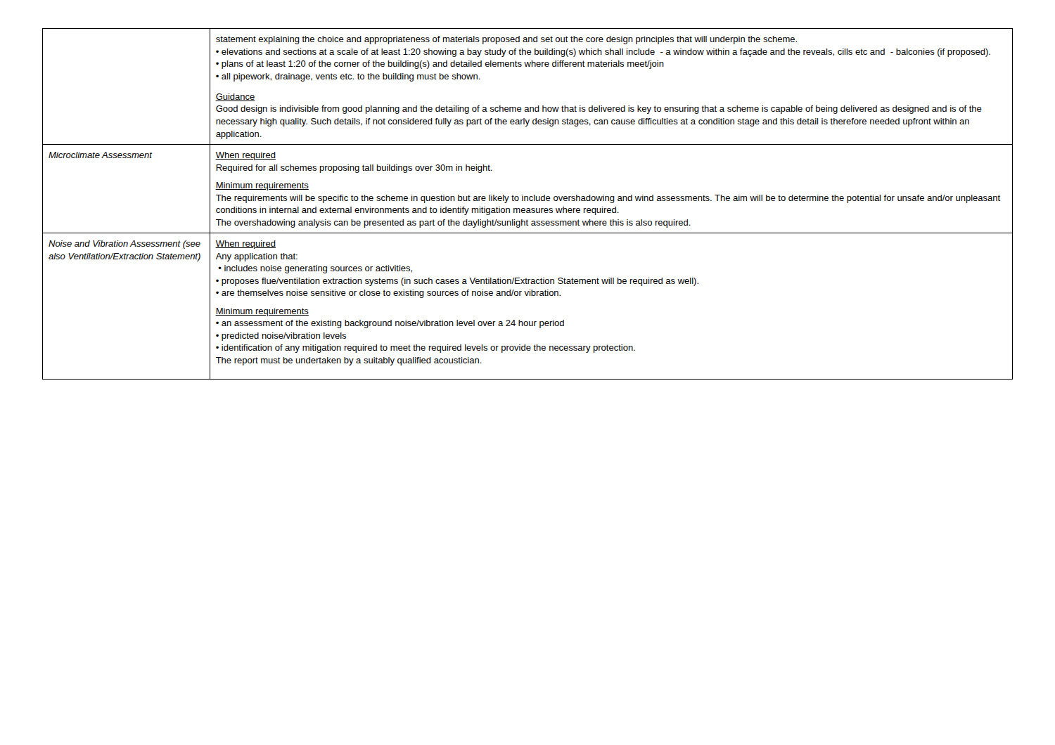| | statement explaining the choice and appropriateness of materials proposed and set out the core design principles that will underpin the scheme. • elevations and sections at a scale of at least 1:20 showing a bay study of the building(s) which shall include - a window within a façade and the reveals, cills etc and - balconies (if proposed). • plans of at least 1:20 of the corner of the building(s) and detailed elements where different materials meet/join • all pipework, drainage, vents etc. to the building must be shown. Guidance Good design is indivisible from good planning and the detailing of a scheme and how that is delivered is key to ensuring that a scheme is capable of being delivered as designed and is of the necessary high quality. Such details, if not considered fully as part of the early design stages, can cause difficulties at a condition stage and this detail is therefore needed upfront within an application. |
| Microclimate Assessment | When required Required for all schemes proposing tall buildings over 30m in height. Minimum requirements The requirements will be specific to the scheme in question but are likely to include overshadowing and wind assessments. The aim will be to determine the potential for unsafe and/or unpleasant conditions in internal and external environments and to identify mitigation measures where required. The overshadowing analysis can be presented as part of the daylight/sunlight assessment where this is also required. |
| Noise and Vibration Assessment (see also Ventilation/Extraction Statement) | When required Any application that: • includes noise generating sources or activities, • proposes flue/ventilation extraction systems (in such cases a Ventilation/Extraction Statement will be required as well). • are themselves noise sensitive or close to existing sources of noise and/or vibration. Minimum requirements • an assessment of the existing background noise/vibration level over a 24 hour period • predicted noise/vibration levels • identification of any mitigation required to meet the required levels or provide the necessary protection. The report must be undertaken by a suitably qualified acoustician. |